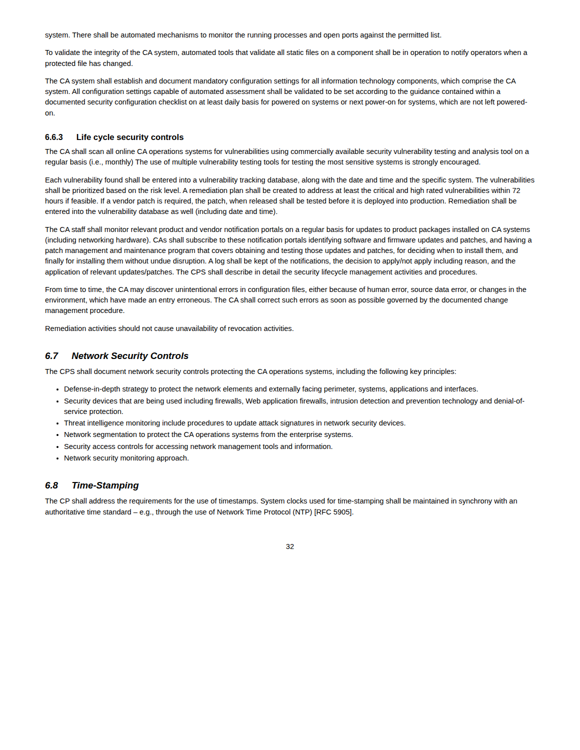system. There shall be automated mechanisms to monitor the running processes and open ports against the permitted list.
To validate the integrity of the CA system, automated tools that validate all static files on a component shall be in operation to notify operators when a protected file has changed.
The CA system shall establish and document mandatory configuration settings for all information technology components, which comprise the CA system. All configuration settings capable of automated assessment shall be validated to be set according to the guidance contained within a documented security configuration checklist on at least daily basis for powered on systems or next power-on for systems, which are not left powered-on.
6.6.3 Life cycle security controls
The CA shall scan all online CA operations systems for vulnerabilities using commercially available security vulnerability testing and analysis tool on a regular basis (i.e., monthly) The use of multiple vulnerability testing tools for testing the most sensitive systems is strongly encouraged.
Each vulnerability found shall be entered into a vulnerability tracking database, along with the date and time and the specific system. The vulnerabilities shall be prioritized based on the risk level. A remediation plan shall be created to address at least the critical and high rated vulnerabilities within 72 hours if feasible. If a vendor patch is required, the patch, when released shall be tested before it is deployed into production. Remediation shall be entered into the vulnerability database as well (including date and time).
The CA staff shall monitor relevant product and vendor notification portals on a regular basis for updates to product packages installed on CA systems (including networking hardware). CAs shall subscribe to these notification portals identifying software and firmware updates and patches, and having a patch management and maintenance program that covers obtaining and testing those updates and patches, for deciding when to install them, and finally for installing them without undue disruption. A log shall be kept of the notifications, the decision to apply/not apply including reason, and the application of relevant updates/patches. The CPS shall describe in detail the security lifecycle management activities and procedures.
From time to time, the CA may discover unintentional errors in configuration files, either because of human error, source data error, or changes in the environment, which have made an entry erroneous. The CA shall correct such errors as soon as possible governed by the documented change management procedure.
Remediation activities should not cause unavailability of revocation activities.
6.7 Network Security Controls
The CPS shall document network security controls protecting the CA operations systems, including the following key principles:
Defense-in-depth strategy to protect the network elements and externally facing perimeter, systems, applications and interfaces.
Security devices that are being used including firewalls, Web application firewalls, intrusion detection and prevention technology and denial-of-service protection.
Threat intelligence monitoring include procedures to update attack signatures in network security devices.
Network segmentation to protect the CA operations systems from the enterprise systems.
Security access controls for accessing network management tools and information.
Network security monitoring approach.
6.8 Time-Stamping
The CP shall address the requirements for the use of timestamps. System clocks used for time-stamping shall be maintained in synchrony with an authoritative time standard – e.g., through the use of Network Time Protocol (NTP) [RFC 5905].
32